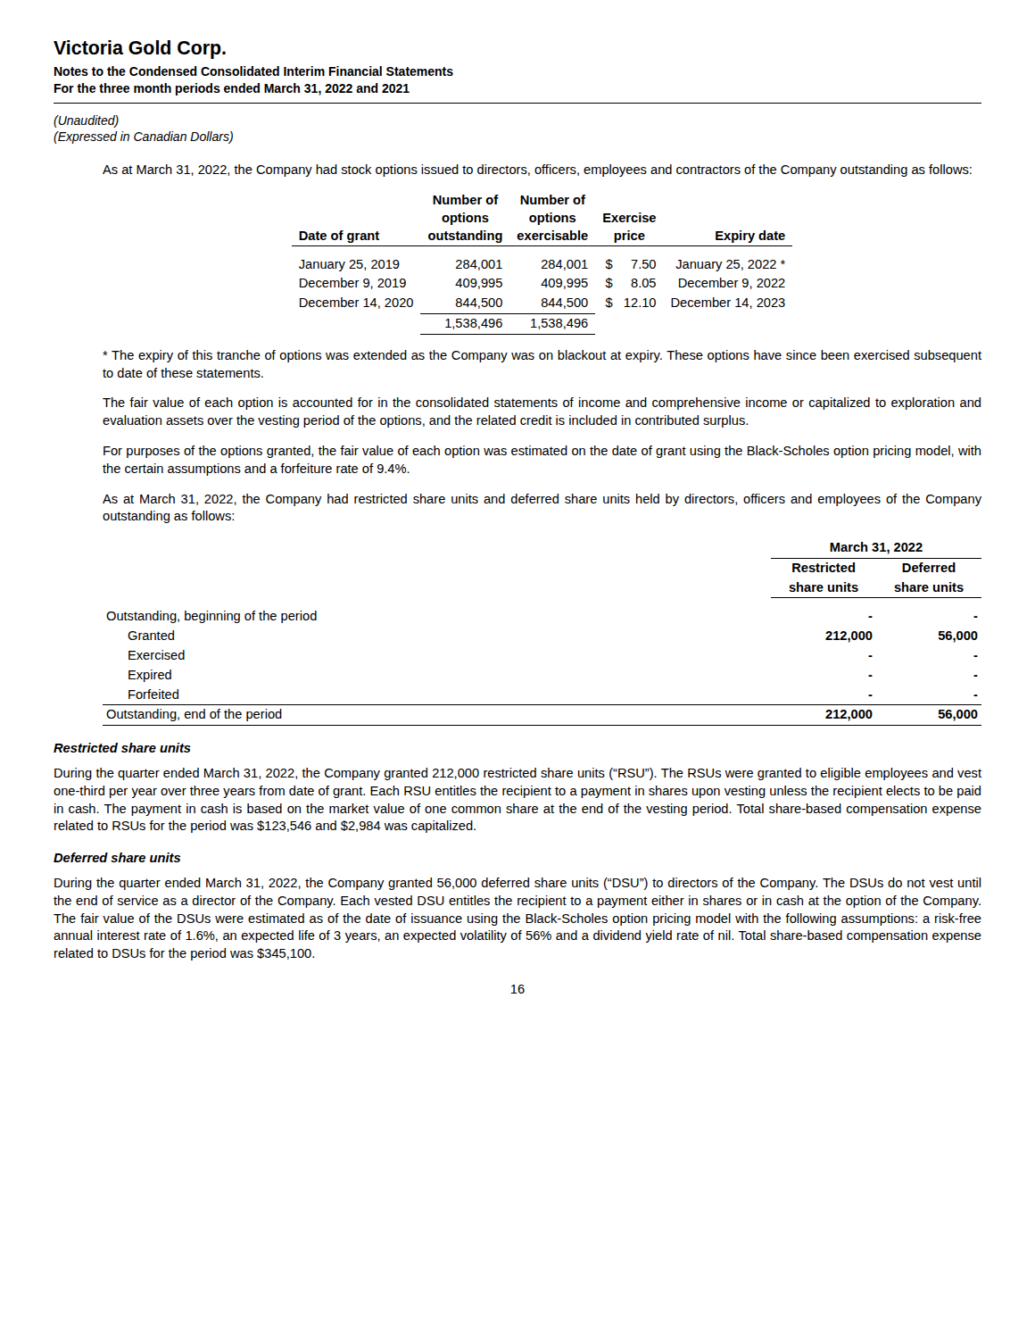Victoria Gold Corp.
Notes to the Condensed Consolidated Interim Financial Statements
For the three month periods ended March 31, 2022 and 2021
(Unaudited)
(Expressed in Canadian Dollars)
As at March 31, 2022, the Company had stock options issued to directors, officers, employees and contractors of the Company outstanding as follows:
| | Number of options | Number of options | Exercise | |
| --- | --- | --- | --- | --- |
| Date of grant | outstanding | exercisable | price | Expiry date |
| January 25, 2019 | 284,001 | 284,001 | $ | 7.50 | January 25, 2022 * |
| December 9, 2019 | 409,995 | 409,995 | $ | 8.05 | December 9, 2022 |
| December 14, 2020 | 844,500 | 844,500 | $ | 12.10 | December 14, 2023 |
| | 1,538,496 | 1,538,496 | | | |
* The expiry of this tranche of options was extended as the Company was on blackout at expiry. These options have since been exercised subsequent to date of these statements.
The fair value of each option is accounted for in the consolidated statements of income and comprehensive income or capitalized to exploration and evaluation assets over the vesting period of the options, and the related credit is included in contributed surplus.
For purposes of the options granted, the fair value of each option was estimated on the date of grant using the Black-Scholes option pricing model, with the certain assumptions and a forfeiture rate of 9.4%.
As at March 31, 2022, the Company had restricted share units and deferred share units held by directors, officers and employees of the Company outstanding as follows:
| | March 31, 2022 |
| | Restricted | Deferred |
| | share units | share units |
| Outstanding, beginning of the period | - | - |
| Granted | 212,000 | 56,000 |
| Exercised | - | - |
| Expired | - | - |
| Forfeited | - | - |
| Outstanding, end of the period | 212,000 | 56,000 |
Restricted share units
During the quarter ended March 31, 2022, the Company granted 212,000 restricted share units (“RSU”). The RSUs were granted to eligible employees and vest one-third per year over three years from date of grant. Each RSU entitles the recipient to a payment in shares upon vesting unless the recipient elects to be paid in cash. The payment in cash is based on the market value of one common share at the end of the vesting period. Total share-based compensation expense related to RSUs for the period was $123,546 and $2,984 was capitalized.
Deferred share units
During the quarter ended March 31, 2022, the Company granted 56,000 deferred share units (“DSU”) to directors of the Company. The DSUs do not vest until the end of service as a director of the Company. Each vested DSU entitles the recipient to a payment either in shares or in cash at the option of the Company. The fair value of the DSUs were estimated as of the date of issuance using the Black-Scholes option pricing model with the following assumptions: a risk-free annual interest rate of 1.6%, an expected life of 3 years, an expected volatility of 56% and a dividend yield rate of nil. Total share-based compensation expense related to DSUs for the period was $345,100.
16